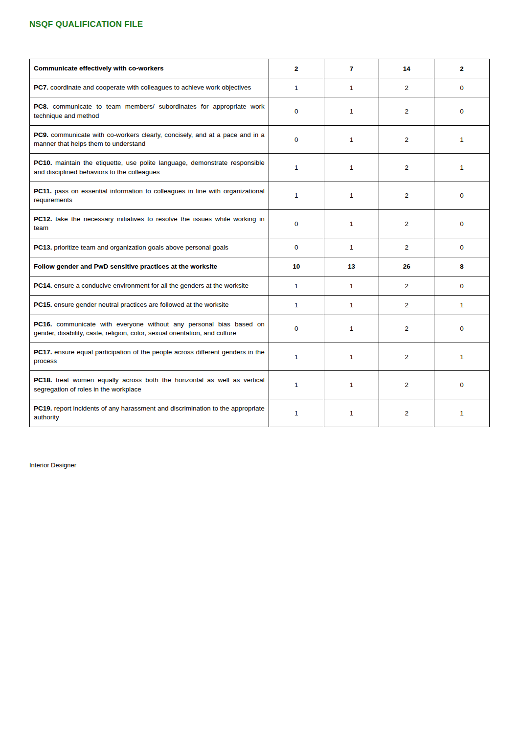NSQF QUALIFICATION FILE
| Communicate effectively with co-workers | 2 | 7 | 14 | 2 |
| PC7. coordinate and cooperate with colleagues to achieve work objectives | 1 | 1 | 2 | 0 |
| PC8. communicate to team members/ subordinates for appropriate work technique and method | 0 | 1 | 2 | 0 |
| PC9. communicate with co-workers clearly, concisely, and at a pace and in a manner that helps them to understand | 0 | 1 | 2 | 1 |
| PC10. maintain the etiquette, use polite language, demonstrate responsible and disciplined behaviors to the colleagues | 1 | 1 | 2 | 1 |
| PC11. pass on essential information to colleagues in line with organizational requirements | 1 | 1 | 2 | 0 |
| PC12. take the necessary initiatives to resolve the issues while working in team | 0 | 1 | 2 | 0 |
| PC13. prioritize team and organization goals above personal goals | 0 | 1 | 2 | 0 |
| Follow gender and PwD sensitive practices at the worksite | 10 | 13 | 26 | 8 |
| PC14. ensure a conducive environment for all the genders at the worksite | 1 | 1 | 2 | 0 |
| PC15. ensure gender neutral practices are followed at the worksite | 1 | 1 | 2 | 1 |
| PC16. communicate with everyone without any personal bias based on gender, disability, caste, religion, color, sexual orientation, and culture | 0 | 1 | 2 | 0 |
| PC17. ensure equal participation of the people across different genders in the process | 1 | 1 | 2 | 1 |
| PC18. treat women equally across both the horizontal as well as vertical segregation of roles in the workplace | 1 | 1 | 2 | 0 |
| PC19. report incidents of any harassment and discrimination to the appropriate authority | 1 | 1 | 2 | 1 |
Interior Designer